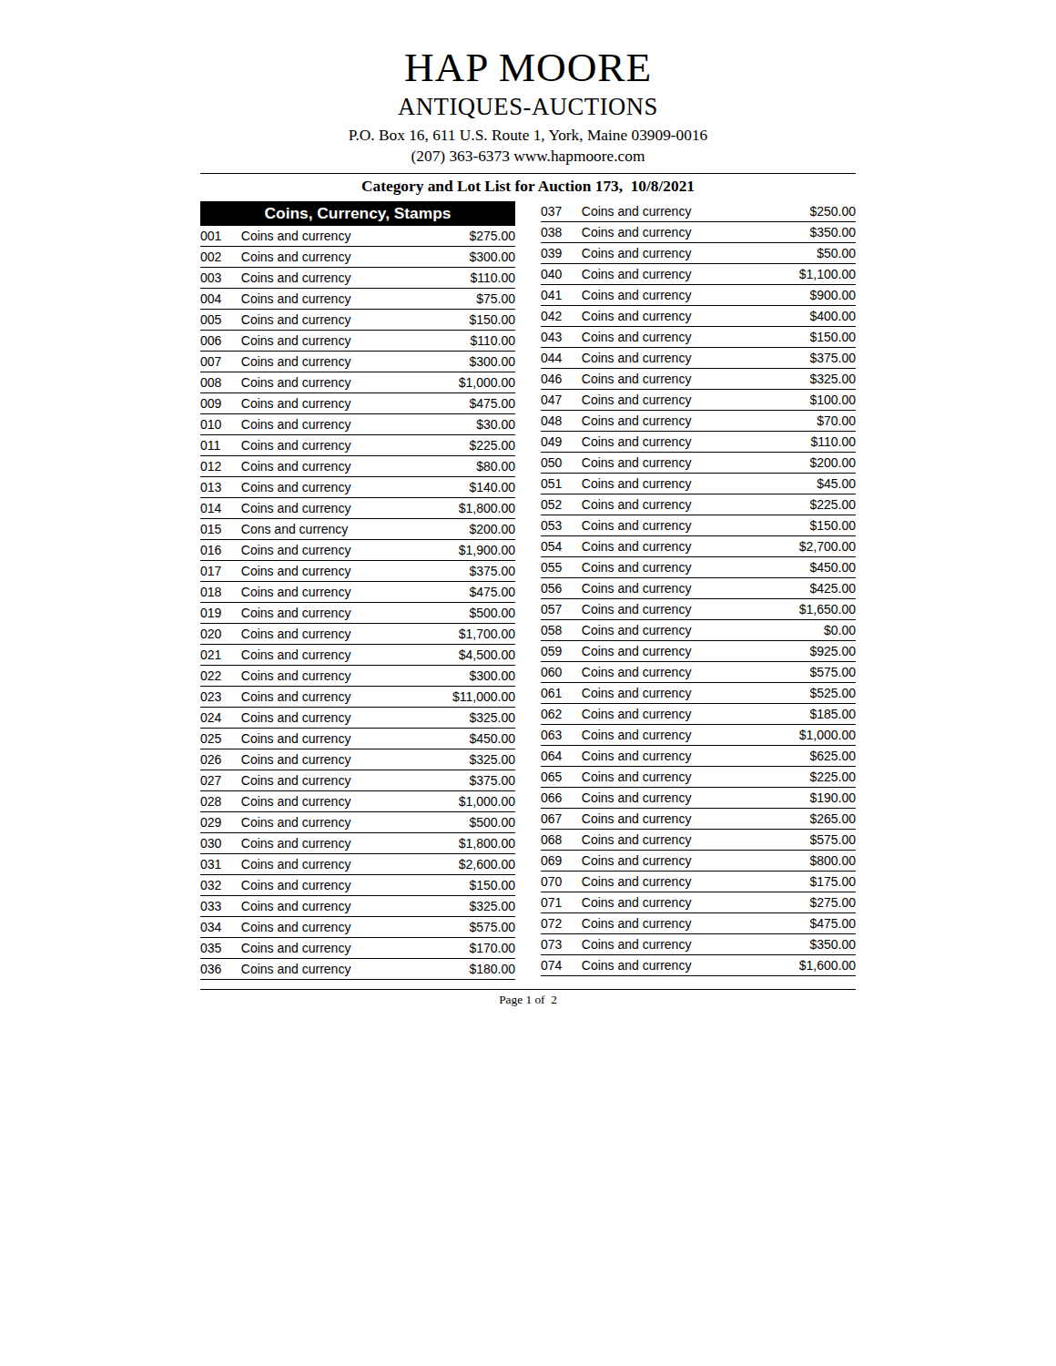HAP MOORE
ANTIQUES-AUCTIONS
P.O. Box 16, 611 U.S. Route 1, York, Maine 03909-0016
(207) 363-6373 www.hapmoore.com
Category and Lot List for Auction 173, 10/8/2021
| Coins, Currency, Stamps |
| 001 | Coins and currency | $275.00 |
| 002 | Coins and currency | $300.00 |
| 003 | Coins and currency | $110.00 |
| 004 | Coins and currency | $75.00 |
| 005 | Coins and currency | $150.00 |
| 006 | Coins and currency | $110.00 |
| 007 | Coins and currency | $300.00 |
| 008 | Coins and currency | $1,000.00 |
| 009 | Coins and currency | $475.00 |
| 010 | Coins and currency | $30.00 |
| 011 | Coins and currency | $225.00 |
| 012 | Coins and currency | $80.00 |
| 013 | Coins and currency | $140.00 |
| 014 | Coins and currency | $1,800.00 |
| 015 | Cons and currency | $200.00 |
| 016 | Coins and currency | $1,900.00 |
| 017 | Coins and currency | $375.00 |
| 018 | Coins and currency | $475.00 |
| 019 | Coins and currency | $500.00 |
| 020 | Coins and currency | $1,700.00 |
| 021 | Coins and currency | $4,500.00 |
| 022 | Coins and currency | $300.00 |
| 023 | Coins and currency | $11,000.00 |
| 024 | Coins and currency | $325.00 |
| 025 | Coins and currency | $450.00 |
| 026 | Coins and currency | $325.00 |
| 027 | Coins and currency | $375.00 |
| 028 | Coins and currency | $1,000.00 |
| 029 | Coins and currency | $500.00 |
| 030 | Coins and currency | $1,800.00 |
| 031 | Coins and currency | $2,600.00 |
| 032 | Coins and currency | $150.00 |
| 033 | Coins and currency | $325.00 |
| 034 | Coins and currency | $575.00 |
| 035 | Coins and currency | $170.00 |
| 036 | Coins and currency | $180.00 |
| 037 | Coins and currency | $250.00 |
| 038 | Coins and currency | $350.00 |
| 039 | Coins and currency | $50.00 |
| 040 | Coins and currency | $1,100.00 |
| 041 | Coins and currency | $900.00 |
| 042 | Coins and currency | $400.00 |
| 043 | Coins and currency | $150.00 |
| 044 | Coins and currency | $375.00 |
| 046 | Coins and currency | $325.00 |
| 047 | Coins and currency | $100.00 |
| 048 | Coins and currency | $70.00 |
| 049 | Coins and currency | $110.00 |
| 050 | Coins and currency | $200.00 |
| 051 | Coins and currency | $45.00 |
| 052 | Coins and currency | $225.00 |
| 053 | Coins and currency | $150.00 |
| 054 | Coins and currency | $2,700.00 |
| 055 | Coins and currency | $450.00 |
| 056 | Coins and currency | $425.00 |
| 057 | Coins and currency | $1,650.00 |
| 058 | Coins and currency | $0.00 |
| 059 | Coins and currency | $925.00 |
| 060 | Coins and currency | $575.00 |
| 061 | Coins and currency | $525.00 |
| 062 | Coins and currency | $185.00 |
| 063 | Coins and currency | $1,000.00 |
| 064 | Coins and currency | $625.00 |
| 065 | Coins and currency | $225.00 |
| 066 | Coins and currency | $190.00 |
| 067 | Coins and currency | $265.00 |
| 068 | Coins and currency | $575.00 |
| 069 | Coins and currency | $800.00 |
| 070 | Coins and currency | $175.00 |
| 071 | Coins and currency | $275.00 |
| 072 | Coins and currency | $475.00 |
| 073 | Coins and currency | $350.00 |
| 074 | Coins and currency | $1,600.00 |
Page 1 of 2